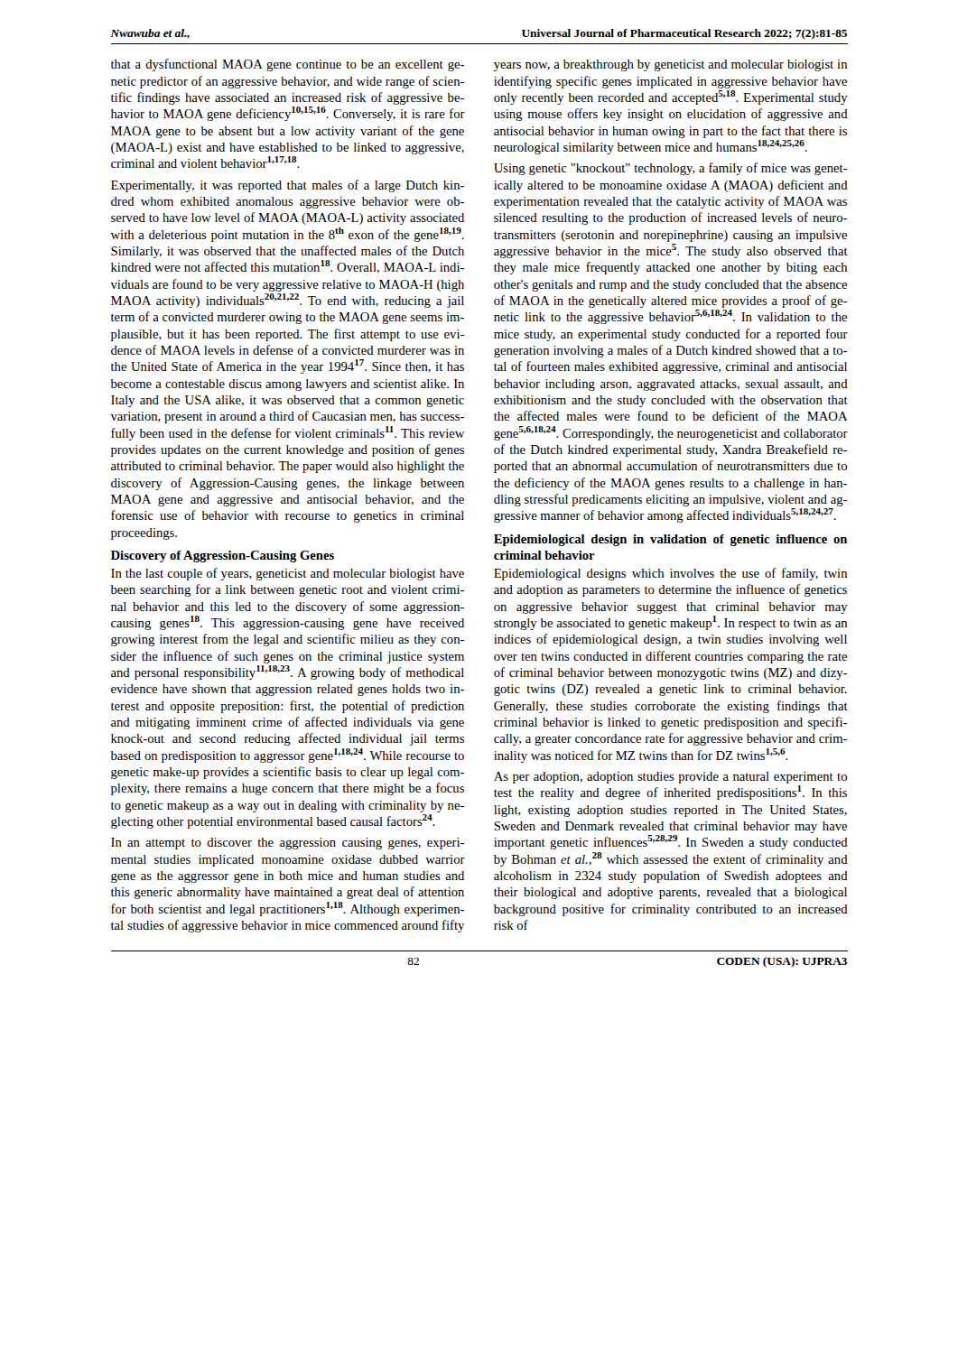Nwawuba et al.,
Universal Journal of Pharmaceutical Research 2022; 7(2):81-85
that a dysfunctional MAOA gene continue to be an excellent genetic predictor of an aggressive behavior, and wide range of scientific findings have associated an increased risk of aggressive behavior to MAOA gene deficiency10,15,16. Conversely, it is rare for MAOA gene to be absent but a low activity variant of the gene (MAOA-L) exist and have established to be linked to aggressive, criminal and violent behavior1,17,18.
Experimentally, it was reported that males of a large Dutch kindred whom exhibited anomalous aggressive behavior were observed to have low level of MAOA (MAOA-L) activity associated with a deleterious point mutation in the 8th exon of the gene18,19. Similarly, it was observed that the unaffected males of the Dutch kindred were not affected this mutation18. Overall, MAOA-L individuals are found to be very aggressive relative to MAOA-H (high MAOA activity) individuals20,21,22. To end with, reducing a jail term of a convicted murderer owing to the MAOA gene seems implausible, but it has been reported. The first attempt to use evidence of MAOA levels in defense of a convicted murderer was in the United State of America in the year 199417. Since then, it has become a contestable discus among lawyers and scientist alike. In Italy and the USA alike, it was observed that a common genetic variation, present in around a third of Caucasian men, has successfully been used in the defense for violent criminals11. This review provides updates on the current knowledge and position of genes attributed to criminal behavior. The paper would also highlight the discovery of Aggression-Causing genes, the linkage between MAOA gene and aggressive and antisocial behavior, and the forensic use of behavior with recourse to genetics in criminal proceedings.
Discovery of Aggression-Causing Genes
In the last couple of years, geneticist and molecular biologist have been searching for a link between genetic root and violent criminal behavior and this led to the discovery of some aggression-causing genes18. This aggression-causing gene have received growing interest from the legal and scientific milieu as they consider the influence of such genes on the criminal justice system and personal responsibility11,18,23. A growing body of methodical evidence have shown that aggression related genes holds two interest and opposite preposition: first, the potential of prediction and mitigating imminent crime of affected individuals via gene knock-out and second reducing affected individual jail terms based on predisposition to aggressor gene1,18,24. While recourse to genetic make-up provides a scientific basis to clear up legal complexity, there remains a huge concern that there might be a focus to genetic makeup as a way out in dealing with criminality by neglecting other potential environmental based causal factors24.
In an attempt to discover the aggression causing genes, experimental studies implicated monoamine oxidase dubbed warrior gene as the aggressor gene in both mice and human studies and this generic abnormality have maintained a great deal of attention for both scientist and legal practitioners1,18. Although experimental studies of aggressive behavior in mice commenced around fifty years now, a breakthrough by geneticist and molecular biologist in identifying specific genes implicated in aggressive behavior have only recently been recorded and accepted5,18. Experimental study using mouse offers key insight on elucidation of aggressive and antisocial behavior in human owing in part to the fact that there is neurological similarity between mice and humans18,24,25,26.
Using genetic "knockout" technology, a family of mice was genetically altered to be monoamine oxidase A (MAOA) deficient and experimentation revealed that the catalytic activity of MAOA was silenced resulting to the production of increased levels of neurotransmitters (serotonin and norepinephrine) causing an impulsive aggressive behavior in the mice5. The study also observed that they male mice frequently attacked one another by biting each other's genitals and rump and the study concluded that the absence of MAOA in the genetically altered mice provides a proof of genetic link to the aggressive behavior5,6,18,24. In validation to the mice study, an experimental study conducted for a reported four generation involving a males of a Dutch kindred showed that a total of fourteen males exhibited aggressive, criminal and antisocial behavior including arson, aggravated attacks, sexual assault, and exhibitionism and the study concluded with the observation that the affected males were found to be deficient of the MAOA gene5,6,18,24. Correspondingly, the neurogeneticist and collaborator of the Dutch kindred experimental study, Xandra Breakefield reported that an abnormal accumulation of neurotransmitters due to the deficiency of the MAOA genes results to a challenge in handling stressful predicaments eliciting an impulsive, violent and aggressive manner of behavior among affected individuals5,18,24,27.
Epidemiological design in validation of genetic influence on criminal behavior
Epidemiological designs which involves the use of family, twin and adoption as parameters to determine the influence of genetics on aggressive behavior suggest that criminal behavior may strongly be associated to genetic makeup1. In respect to twin as an indices of epidemiological design, a twin studies involving well over ten twins conducted in different countries comparing the rate of criminal behavior between monozygotic twins (MZ) and dizygotic twins (DZ) revealed a genetic link to criminal behavior. Generally, these studies corroborate the existing findings that criminal behavior is linked to genetic predisposition and specifically, a greater concordance rate for aggressive behavior and criminality was noticed for MZ twins than for DZ twins1,5,6.
As per adoption, adoption studies provide a natural experiment to test the reality and degree of inherited predispositions1. In this light, existing adoption studies reported in The United States, Sweden and Denmark revealed that criminal behavior may have important genetic influences5,28,29. In Sweden a study conducted by Bohman et al.,28 which assessed the extent of criminality and alcoholism in 2324 study population of Swedish adoptees and their biological and adoptive parents, revealed that a biological background positive for criminality contributed to an increased risk of
82
CODEN (USA): UJPRA3